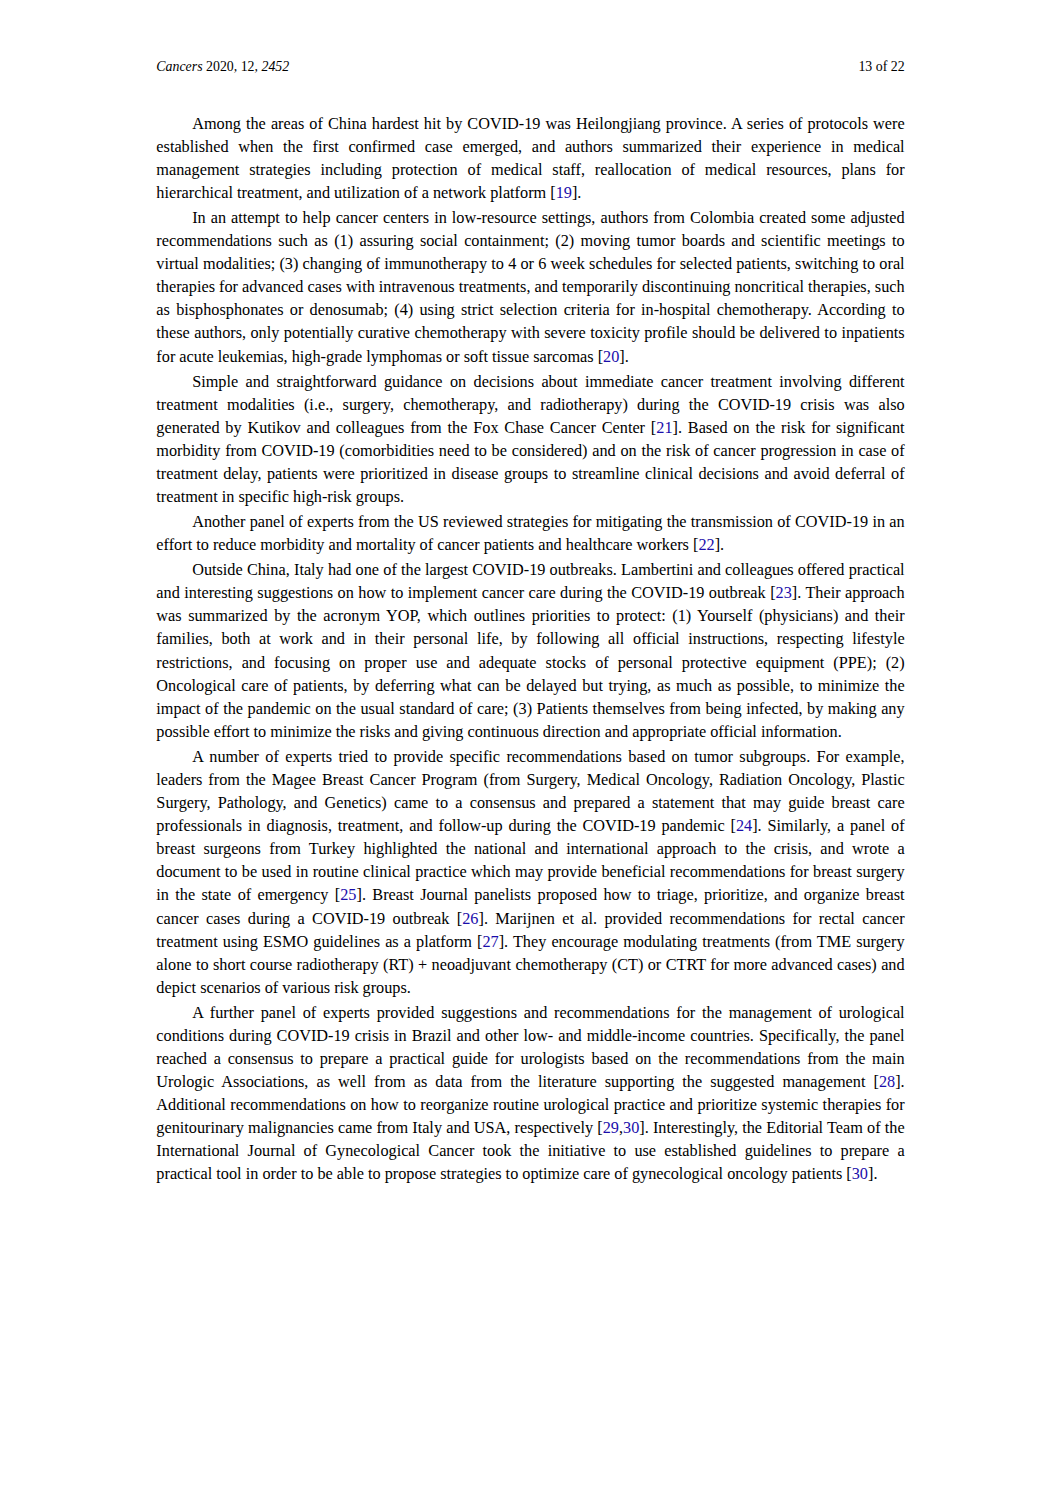Cancers 2020, 12, 2452 13 of 22
Among the areas of China hardest hit by COVID-19 was Heilongjiang province. A series of protocols were established when the first confirmed case emerged, and authors summarized their experience in medical management strategies including protection of medical staff, reallocation of medical resources, plans for hierarchical treatment, and utilization of a network platform [19].
In an attempt to help cancer centers in low-resource settings, authors from Colombia created some adjusted recommendations such as (1) assuring social containment; (2) moving tumor boards and scientific meetings to virtual modalities; (3) changing of immunotherapy to 4 or 6 week schedules for selected patients, switching to oral therapies for advanced cases with intravenous treatments, and temporarily discontinuing noncritical therapies, such as bisphosphonates or denosumab; (4) using strict selection criteria for in-hospital chemotherapy. According to these authors, only potentially curative chemotherapy with severe toxicity profile should be delivered to inpatients for acute leukemias, high-grade lymphomas or soft tissue sarcomas [20].
Simple and straightforward guidance on decisions about immediate cancer treatment involving different treatment modalities (i.e., surgery, chemotherapy, and radiotherapy) during the COVID-19 crisis was also generated by Kutikov and colleagues from the Fox Chase Cancer Center [21]. Based on the risk for significant morbidity from COVID-19 (comorbidities need to be considered) and on the risk of cancer progression in case of treatment delay, patients were prioritized in disease groups to streamline clinical decisions and avoid deferral of treatment in specific high-risk groups.
Another panel of experts from the US reviewed strategies for mitigating the transmission of COVID-19 in an effort to reduce morbidity and mortality of cancer patients and healthcare workers [22].
Outside China, Italy had one of the largest COVID-19 outbreaks. Lambertini and colleagues offered practical and interesting suggestions on how to implement cancer care during the COVID-19 outbreak [23]. Their approach was summarized by the acronym YOP, which outlines priorities to protect: (1) Yourself (physicians) and their families, both at work and in their personal life, by following all official instructions, respecting lifestyle restrictions, and focusing on proper use and adequate stocks of personal protective equipment (PPE); (2) Oncological care of patients, by deferring what can be delayed but trying, as much as possible, to minimize the impact of the pandemic on the usual standard of care; (3) Patients themselves from being infected, by making any possible effort to minimize the risks and giving continuous direction and appropriate official information.
A number of experts tried to provide specific recommendations based on tumor subgroups. For example, leaders from the Magee Breast Cancer Program (from Surgery, Medical Oncology, Radiation Oncology, Plastic Surgery, Pathology, and Genetics) came to a consensus and prepared a statement that may guide breast care professionals in diagnosis, treatment, and follow-up during the COVID-19 pandemic [24]. Similarly, a panel of breast surgeons from Turkey highlighted the national and international approach to the crisis, and wrote a document to be used in routine clinical practice which may provide beneficial recommendations for breast surgery in the state of emergency [25]. Breast Journal panelists proposed how to triage, prioritize, and organize breast cancer cases during a COVID-19 outbreak [26]. Marijnen et al. provided recommendations for rectal cancer treatment using ESMO guidelines as a platform [27]. They encourage modulating treatments (from TME surgery alone to short course radiotherapy (RT) + neoadjuvant chemotherapy (CT) or CTRT for more advanced cases) and depict scenarios of various risk groups.
A further panel of experts provided suggestions and recommendations for the management of urological conditions during COVID-19 crisis in Brazil and other low- and middle-income countries. Specifically, the panel reached a consensus to prepare a practical guide for urologists based on the recommendations from the main Urologic Associations, as well from as data from the literature supporting the suggested management [28]. Additional recommendations on how to reorganize routine urological practice and prioritize systemic therapies for genitourinary malignancies came from Italy and USA, respectively [29,30]. Interestingly, the Editorial Team of the International Journal of Gynecological Cancer took the initiative to use established guidelines to prepare a practical tool in order to be able to propose strategies to optimize care of gynecological oncology patients [30].